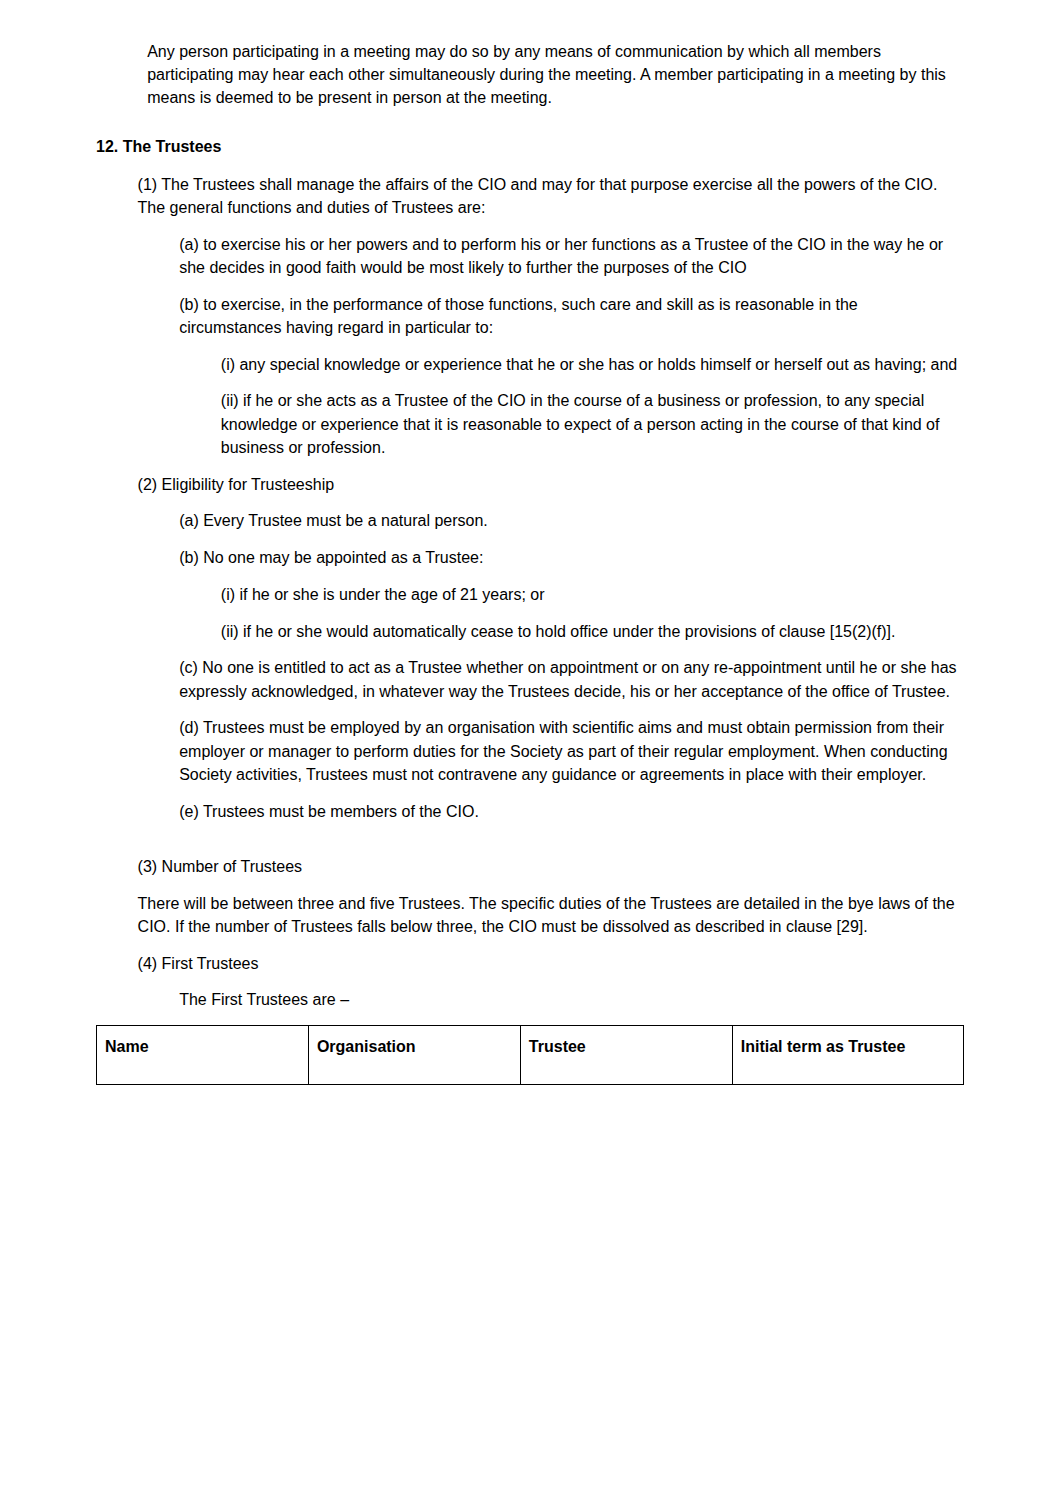Any person participating in a meeting may do so by any means of communication by which all members participating may hear each other simultaneously during the meeting. A member participating in a meeting by this means is deemed to be present in person at the meeting.
12. The Trustees
(1) The Trustees shall manage the affairs of the CIO and may for that purpose exercise all the powers of the CIO. The general functions and duties of Trustees are:
(a) to exercise his or her powers and to perform his or her functions as a Trustee of the CIO in the way he or she decides in good faith would be most likely to further the purposes of the CIO
(b) to exercise, in the performance of those functions, such care and skill as is reasonable in the circumstances having regard in particular to:
(i) any special knowledge or experience that he or she has or holds himself or herself out as having; and
(ii) if he or she acts as a Trustee of the CIO in the course of a business or profession, to any special knowledge or experience that it is reasonable to expect of a person acting in the course of that kind of business or profession.
(2) Eligibility for Trusteeship
(a) Every Trustee must be a natural person.
(b) No one may be appointed as a Trustee:
(i) if he or she is under the age of 21 years; or
(ii) if he or she would automatically cease to hold office under the provisions of clause [15(2)(f)].
(c) No one is entitled to act as a Trustee whether on appointment or on any re-appointment until he or she has expressly acknowledged, in whatever way the Trustees decide, his or her acceptance of the office of Trustee.
(d) Trustees must be employed by an organisation with scientific aims and must obtain permission from their employer or manager to perform duties for the Society as part of their regular employment. When conducting Society activities, Trustees must not contravene any guidance or agreements in place with their employer.
(e) Trustees must be members of the CIO.
(3) Number of Trustees
There will be between three and five Trustees. The specific duties of the Trustees are detailed in the bye laws of the CIO. If the number of Trustees falls below three, the CIO must be dissolved as described in clause [29].
(4) First Trustees
The First Trustees are –
| Name | Organisation | Trustee | Initial term as Trustee |
| --- | --- | --- | --- |